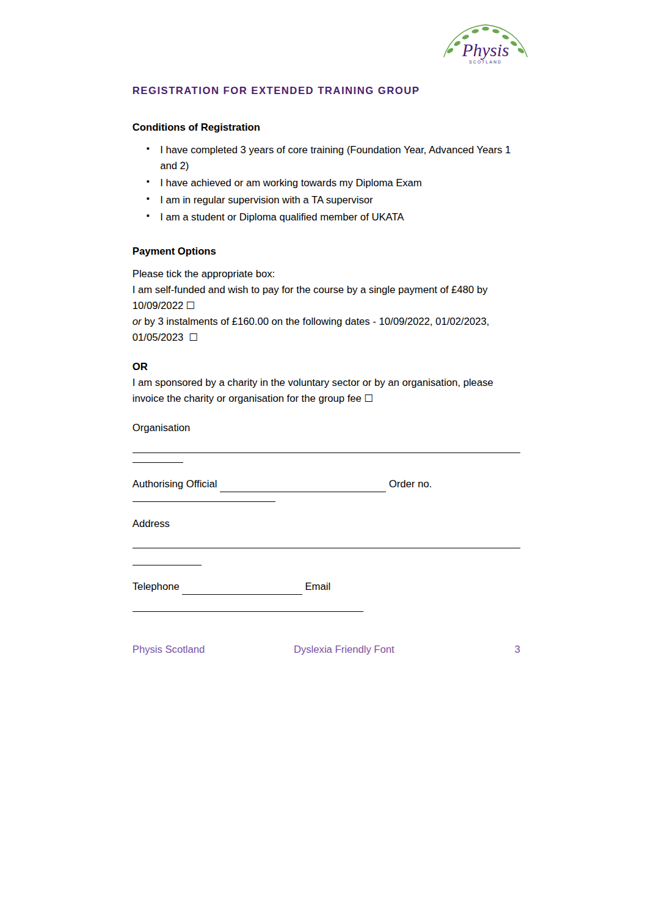Registration for Extended Training Group
Conditions of Registration
I have completed 3 years of core training (Foundation Year, Advanced Years 1 and 2)
I have achieved or am working towards my Diploma Exam
I am in regular supervision with a TA supervisor
I am a student or Diploma qualified member of UKATA
Payment Options
Please tick the appropriate box:
I am self-funded and wish to pay for the course by a single payment of £480 by 10/09/2022 ☐
or by 3 instalments of £160.00 on the following dates - 10/09/2022, 01/02/2023, 01/05/2023 ☐
OR
I am sponsored by a charity in the voluntary sector or by an organisation, please invoice the charity or organisation for the group fee ☐
Organisation
Authorising Official Order no.
Address
Telephone Email
Physis Scotland
Dyslexia Friendly Font
3